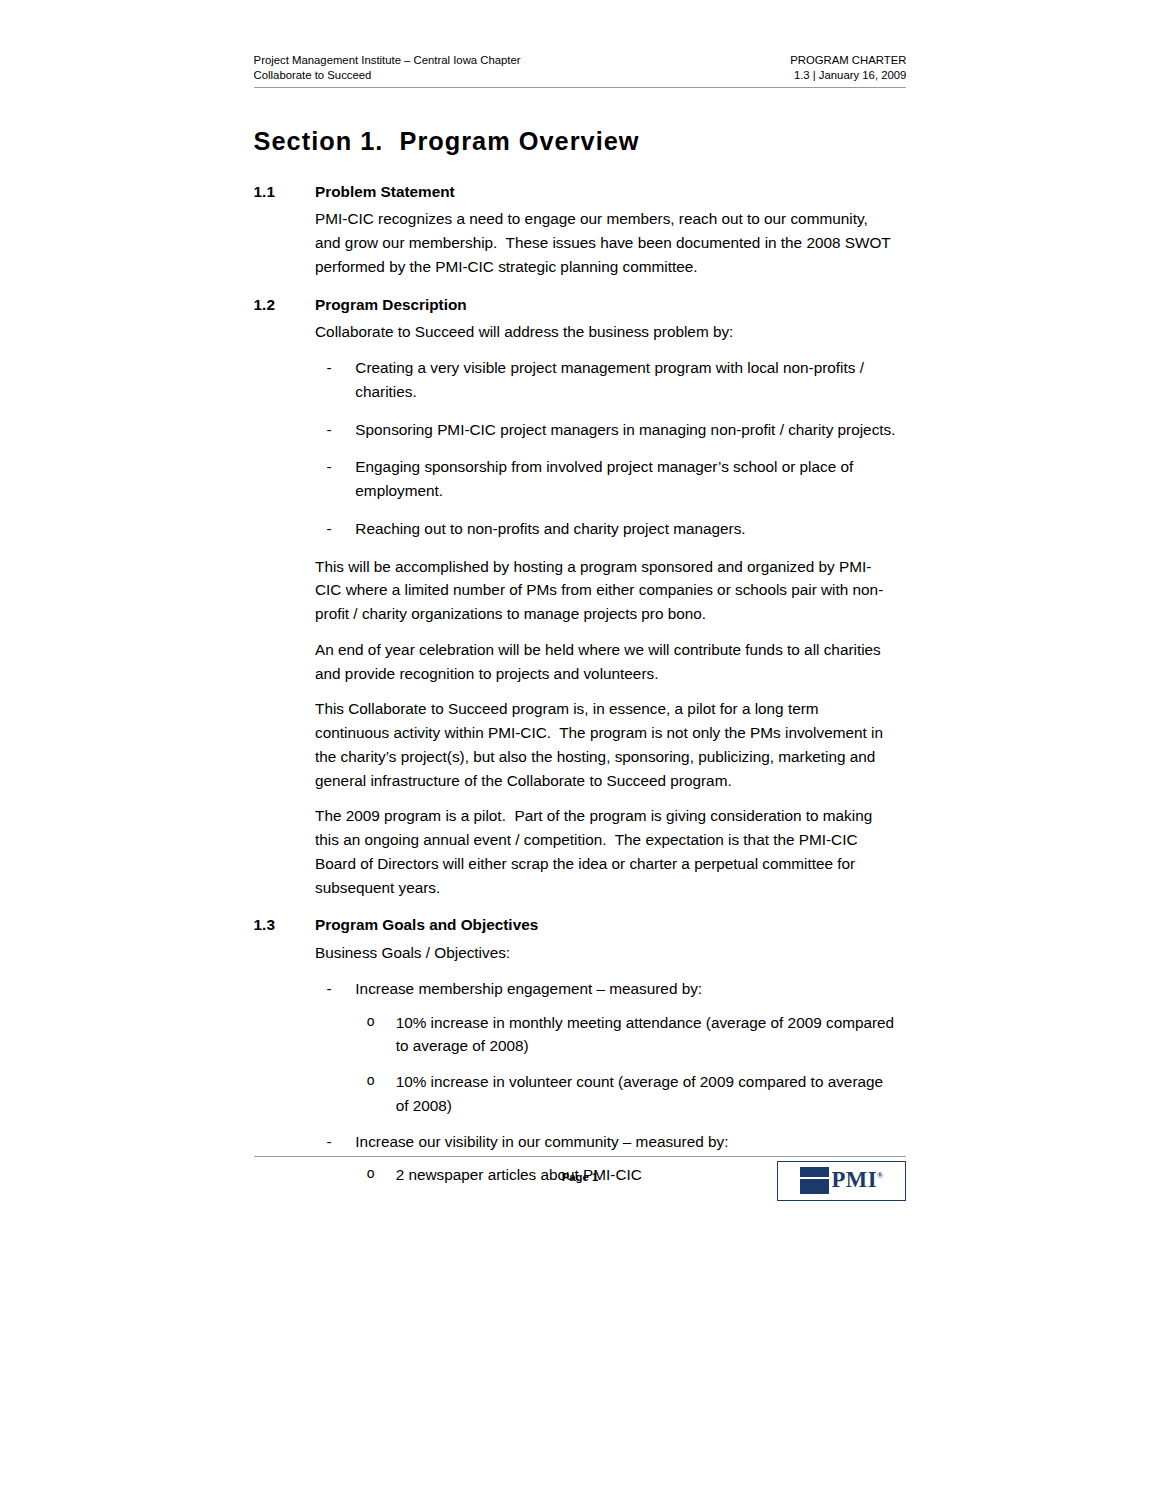| Project Management Institute – Central Iowa Chapter | PROGRAM CHARTER |
| Collaborate to Succeed | 1.3 / January 16, 2009 |
Section 1. Program Overview
1.1 Problem Statement
PMI-CIC recognizes a need to engage our members, reach out to our community, and grow our membership. These issues have been documented in the 2008 SWOT performed by the PMI-CIC strategic planning committee.
1.2 Program Description
Collaborate to Succeed will address the business problem by:
Creating a very visible project management program with local non-profits / charities.
Sponsoring PMI-CIC project managers in managing non-profit / charity projects.
Engaging sponsorship from involved project manager’s school or place of employment.
Reaching out to non-profits and charity project managers.
This will be accomplished by hosting a program sponsored and organized by PMI-CIC where a limited number of PMs from either companies or schools pair with non-profit / charity organizations to manage projects pro bono.
An end of year celebration will be held where we will contribute funds to all charities and provide recognition to projects and volunteers.
This Collaborate to Succeed program is, in essence, a pilot for a long term continuous activity within PMI-CIC. The program is not only the PMs involvement in the charity’s project(s), but also the hosting, sponsoring, publicizing, marketing and general infrastructure of the Collaborate to Succeed program.
The 2009 program is a pilot. Part of the program is giving consideration to making this an ongoing annual event / competition. The expectation is that the PMI-CIC Board of Directors will either scrap the idea or charter a perpetual committee for subsequent years.
1.3 Program Goals and Objectives
Business Goals / Objectives:
Increase membership engagement – measured by:
10% increase in monthly meeting attendance (average of 2009 compared to average of 2008)
10% increase in volunteer count (average of 2009 compared to average of 2008)
Increase our visibility in our community – measured by:
2 newspaper articles about PMI-CIC
Page 1
PMI®